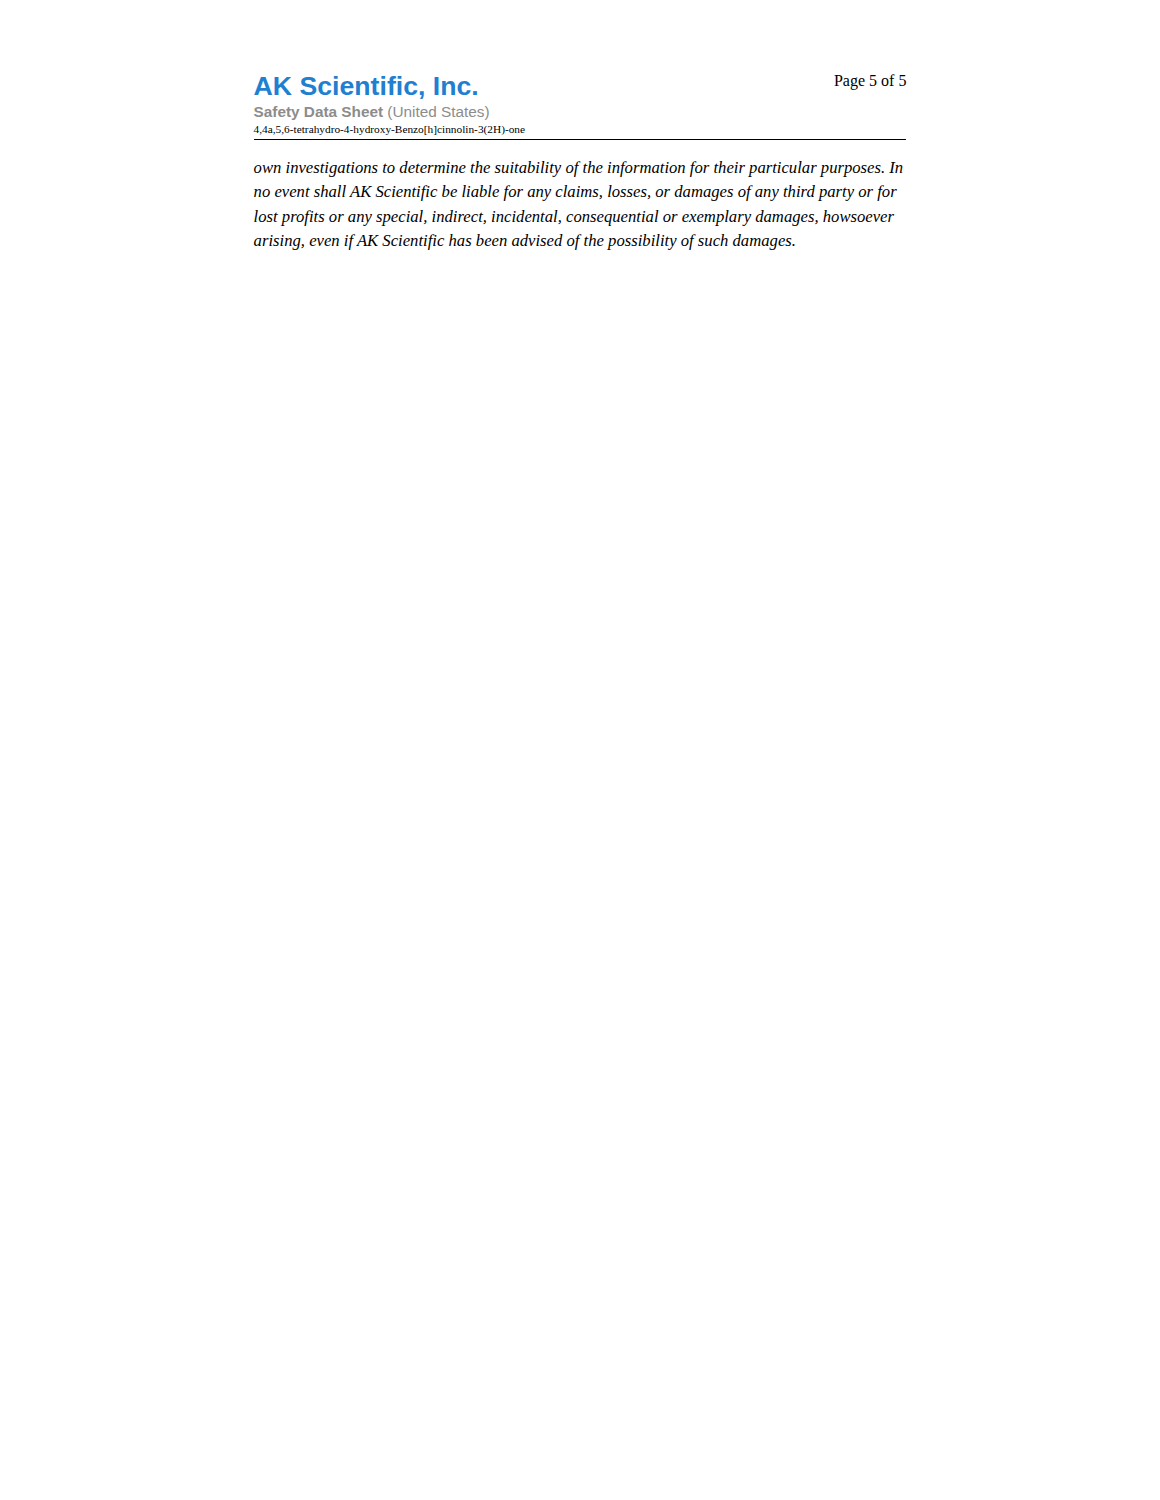Page 5 of 5
AK Scientific, Inc.
Safety Data Sheet (United States)
4,4a,5,6-tetrahydro-4-hydroxy-Benzo[h]cinnolin-3(2H)-one
own investigations to determine the suitability of the information for their particular purposes. In no event shall AK Scientific be liable for any claims, losses, or damages of any third party or for lost profits or any special, indirect, incidental, consequential or exemplary damages, howsoever arising, even if AK Scientific has been advised of the possibility of such damages.